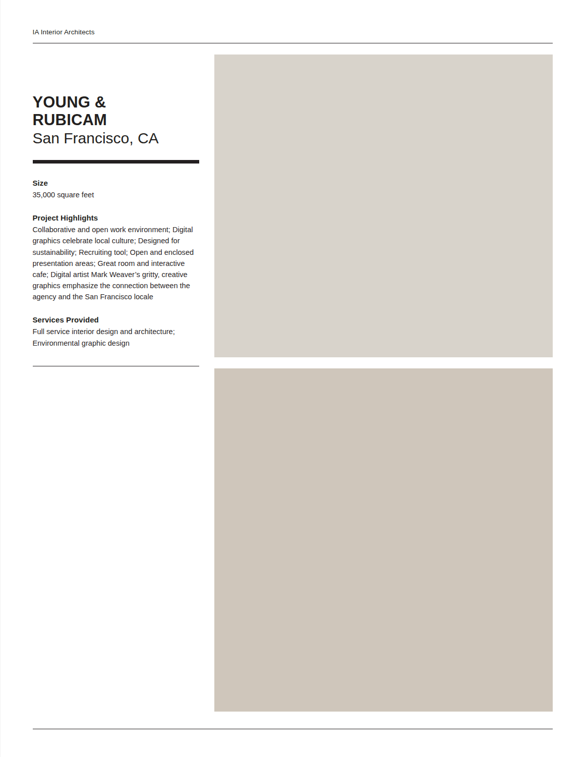IA Interior Architects
Young &
Rubicam San Francisco, CA
Size
35,000 square feet
Project Highlights
Collaborative and open work environment; Digital graphics celebrate local culture; Designed for sustainability; Recruiting tool; Open and enclosed presentation areas; Great room and interactive cafe; Digital artist Mark Weaver’s gritty, creative graphics emphasize the connection between the agency and the San Francisco locale
Services Provided
Full service interior design and architecture; Environmental graphic design